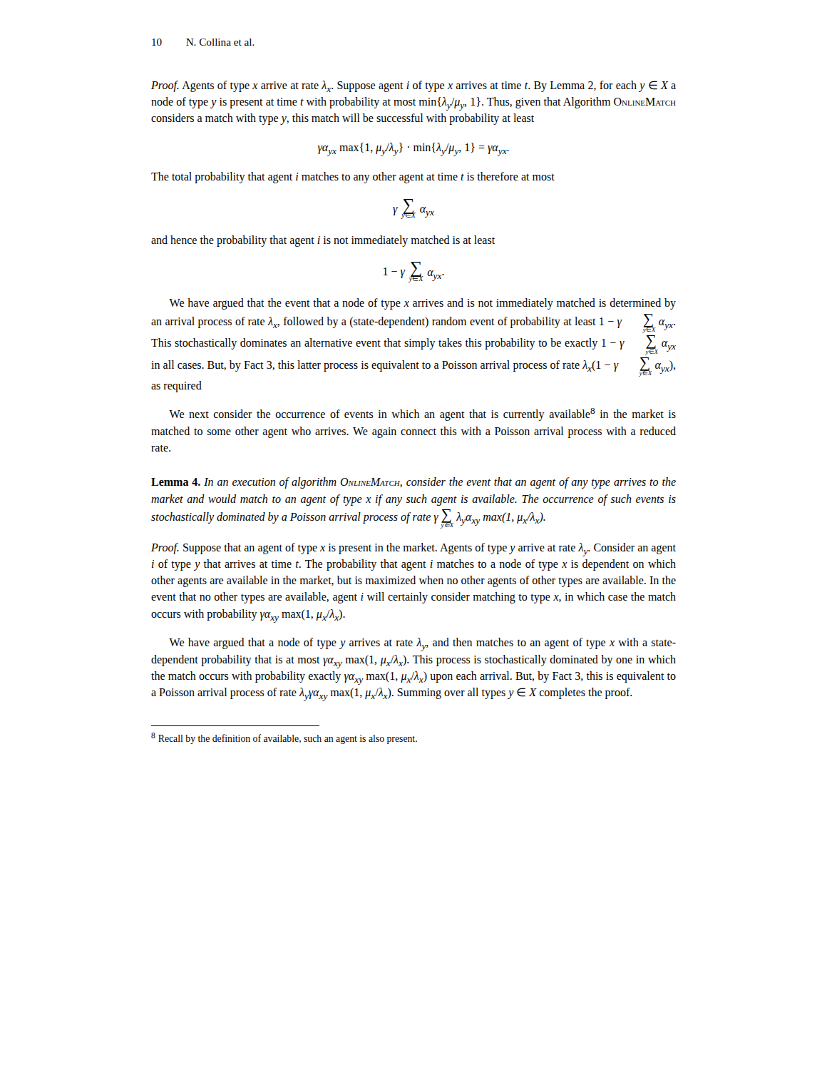10 N. Collina et al.
Proof. Agents of type x arrive at rate λx. Suppose agent i of type x arrives at time t. By Lemma 2, for each y ∈ X a node of type y is present at time t with probability at most min{λy/μy, 1}. Thus, given that Algorithm OnlineMatch considers a match with type y, this match will be successful with probability at least
γαyx max{1, μy/λy} · min{λy/μy, 1} = γαyx.
The total probability that agent i matches to any other agent at time t is therefore at most
γ ∑y∈X αyx
and hence the probability that agent i is not immediately matched is at least
1 − γ ∑y∈X αyx.
We have argued that the event that a node of type x arrives and is not immediately matched is determined by an arrival process of rate λx, followed by a (state-dependent) random event of probability at least 1 − γ ∑y∈X αyx. This stochastically dominates an alternative event that simply takes this probability to be exactly 1 − γ ∑y∈X αyx in all cases. But, by Fact 3, this latter process is equivalent to a Poisson arrival process of rate λx(1 − γ ∑y∈X αyx), as required
We next consider the occurrence of events in which an agent that is currently available8 in the market is matched to some other agent who arrives. We again connect this with a Poisson arrival process with a reduced rate.
Lemma 4. In an execution of algorithm OnlineMatch, consider the event that an agent of any type arrives to the market and would match to an agent of type x if any such agent is available. The occurrence of such events is stochastically dominated by a Poisson arrival process of rate γ ∑y∈X λyαxy max(1, μx/λx).
Proof. Suppose that an agent of type x is present in the market. Agents of type y arrive at rate λy. Consider an agent i of type y that arrives at time t. The probability that agent i matches to a node of type x is dependent on which other agents are available in the market, but is maximized when no other agents of other types are available. In the event that no other types are available, agent i will certainly consider matching to type x, in which case the match occurs with probability γαxy max(1, μx/λx).
We have argued that a node of type y arrives at rate λy, and then matches to an agent of type x with a state-dependent probability that is at most γαxy max(1, μx/λx). This process is stochastically dominated by one in which the match occurs with probability exactly γαxy max(1, μx/λx) upon each arrival. But, by Fact 3, this is equivalent to a Poisson arrival process of rate λyγαxy max(1, μx/λx). Summing over all types y ∈ X completes the proof.
8Recall by the definition of available, such an agent is also present.